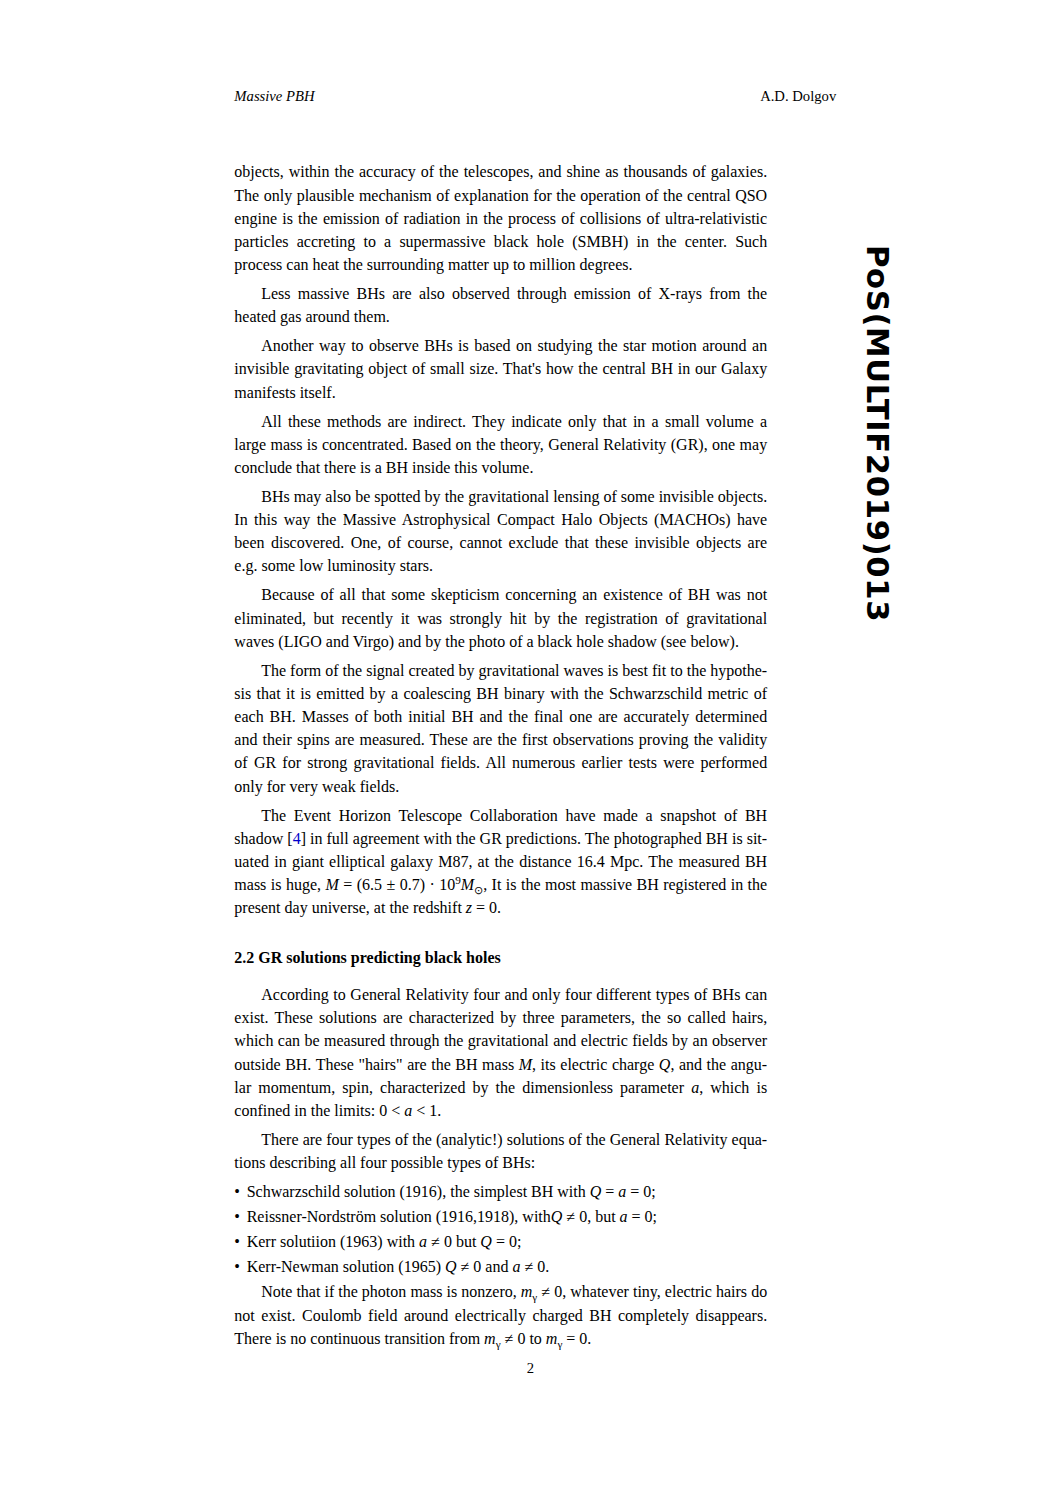Massive PBH A.D. Dolgov
PoS(MULTIF2019)013
objects, within the accuracy of the telescopes, and shine as thousands of galaxies. The only plausible mechanism of explanation for the operation of the central QSO engine is the emission of radiation in the process of collisions of ultra-relativistic particles accreting to a supermassive black hole (SMBH) in the center. Such process can heat the surrounding matter up to million degrees.
Less massive BHs are also observed through emission of X-rays from the heated gas around them.
Another way to observe BHs is based on studying the star motion around an invisible gravitating object of small size. That's how the central BH in our Galaxy manifests itself.
All these methods are indirect. They indicate only that in a small volume a large mass is concentrated. Based on the theory, General Relativity (GR), one may conclude that there is a BH inside this volume.
BHs may also be spotted by the gravitational lensing of some invisible objects. In this way the Massive Astrophysical Compact Halo Objects (MACHOs) have been discovered. One, of course, cannot exclude that these invisible objects are e.g. some low luminosity stars.
Because of all that some skepticism concerning an existence of BH was not eliminated, but recently it was strongly hit by the registration of gravitational waves (LIGO and Virgo) and by the photo of a black hole shadow (see below).
The form of the signal created by gravitational waves is best fit to the hypothesis that it is emitted by a coalescing BH binary with the Schwarzschild metric of each BH. Masses of both initial BH and the final one are accurately determined and their spins are measured. These are the first observations proving the validity of GR for strong gravitational fields. All numerous earlier tests were performed only for very weak fields.
The Event Horizon Telescope Collaboration have made a snapshot of BH shadow [4] in full agreement with the GR predictions. The photographed BH is situated in giant elliptical galaxy M87, at the distance 16.4 Mpc. The measured BH mass is huge, M = (6.5 ± 0.7) · 109M⊙, It is the most massive BH registered in the present day universe, at the redshift z = 0.
2.2 GR solutions predicting black holes
According to General Relativity four and only four different types of BHs can exist. These solutions are characterized by three parameters, the so called hairs, which can be measured through the gravitational and electric fields by an observer outside BH. These "hairs" are the BH mass M, its electric charge Q, and the angular momentum, spin, characterized by the dimensionless parameter a, which is confined in the limits: 0 < a < 1.
There are four types of the (analytic!) solutions of the General Relativity equations describing all four possible types of BHs:
Schwarzschild solution (1916), the simplest BH with Q = a = 0;
Reissner-Nordström solution (1916,1918), withQ ≠ 0, but a = 0;
Kerr solutiion (1963) with a ≠ 0 but Q = 0;
Kerr-Newman solution (1965) Q ≠ 0 and a ≠ 0.
Note that if the photon mass is nonzero, mγ ≠ 0, whatever tiny, electric hairs do not exist. Coulomb field around electrically charged BH completely disappears. There is no continuous transition from mγ ≠ 0 to mγ = 0.
2